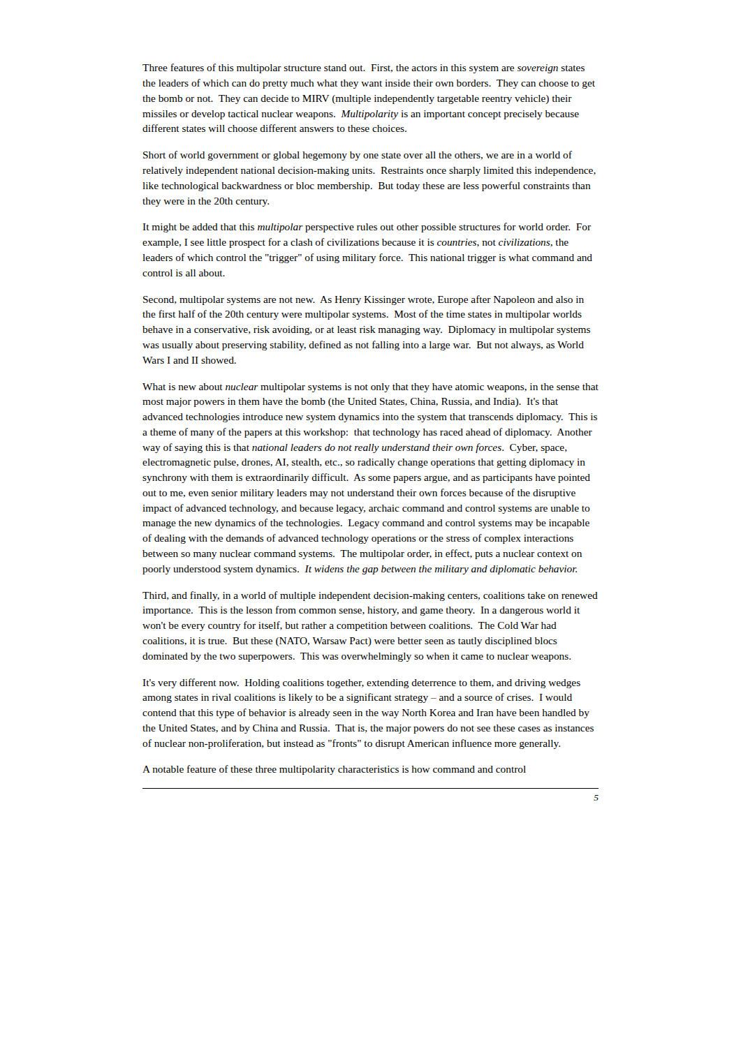Three features of this multipolar structure stand out. First, the actors in this system are sovereign states the leaders of which can do pretty much what they want inside their own borders. They can choose to get the bomb or not. They can decide to MIRV (multiple independently targetable reentry vehicle) their missiles or develop tactical nuclear weapons. Multipolarity is an important concept precisely because different states will choose different answers to these choices.
Short of world government or global hegemony by one state over all the others, we are in a world of relatively independent national decision-making units. Restraints once sharply limited this independence, like technological backwardness or bloc membership. But today these are less powerful constraints than they were in the 20th century.
It might be added that this multipolar perspective rules out other possible structures for world order. For example, I see little prospect for a clash of civilizations because it is countries, not civilizations, the leaders of which control the "trigger" of using military force. This national trigger is what command and control is all about.
Second, multipolar systems are not new. As Henry Kissinger wrote, Europe after Napoleon and also in the first half of the 20th century were multipolar systems. Most of the time states in multipolar worlds behave in a conservative, risk avoiding, or at least risk managing way. Diplomacy in multipolar systems was usually about preserving stability, defined as not falling into a large war. But not always, as World Wars I and II showed.
What is new about nuclear multipolar systems is not only that they have atomic weapons, in the sense that most major powers in them have the bomb (the United States, China, Russia, and India). It's that advanced technologies introduce new system dynamics into the system that transcends diplomacy. This is a theme of many of the papers at this workshop: that technology has raced ahead of diplomacy. Another way of saying this is that national leaders do not really understand their own forces. Cyber, space, electromagnetic pulse, drones, AI, stealth, etc., so radically change operations that getting diplomacy in synchrony with them is extraordinarily difficult. As some papers argue, and as participants have pointed out to me, even senior military leaders may not understand their own forces because of the disruptive impact of advanced technology, and because legacy, archaic command and control systems are unable to manage the new dynamics of the technologies. Legacy command and control systems may be incapable of dealing with the demands of advanced technology operations or the stress of complex interactions between so many nuclear command systems. The multipolar order, in effect, puts a nuclear context on poorly understood system dynamics. It widens the gap between the military and diplomatic behavior.
Third, and finally, in a world of multiple independent decision-making centers, coalitions take on renewed importance. This is the lesson from common sense, history, and game theory. In a dangerous world it won't be every country for itself, but rather a competition between coalitions. The Cold War had coalitions, it is true. But these (NATO, Warsaw Pact) were better seen as tautly disciplined blocs dominated by the two superpowers. This was overwhelmingly so when it came to nuclear weapons.
It's very different now. Holding coalitions together, extending deterrence to them, and driving wedges among states in rival coalitions is likely to be a significant strategy – and a source of crises. I would contend that this type of behavior is already seen in the way North Korea and Iran have been handled by the United States, and by China and Russia. That is, the major powers do not see these cases as instances of nuclear non-proliferation, but instead as "fronts" to disrupt American influence more generally.
A notable feature of these three multipolarity characteristics is how command and control
5